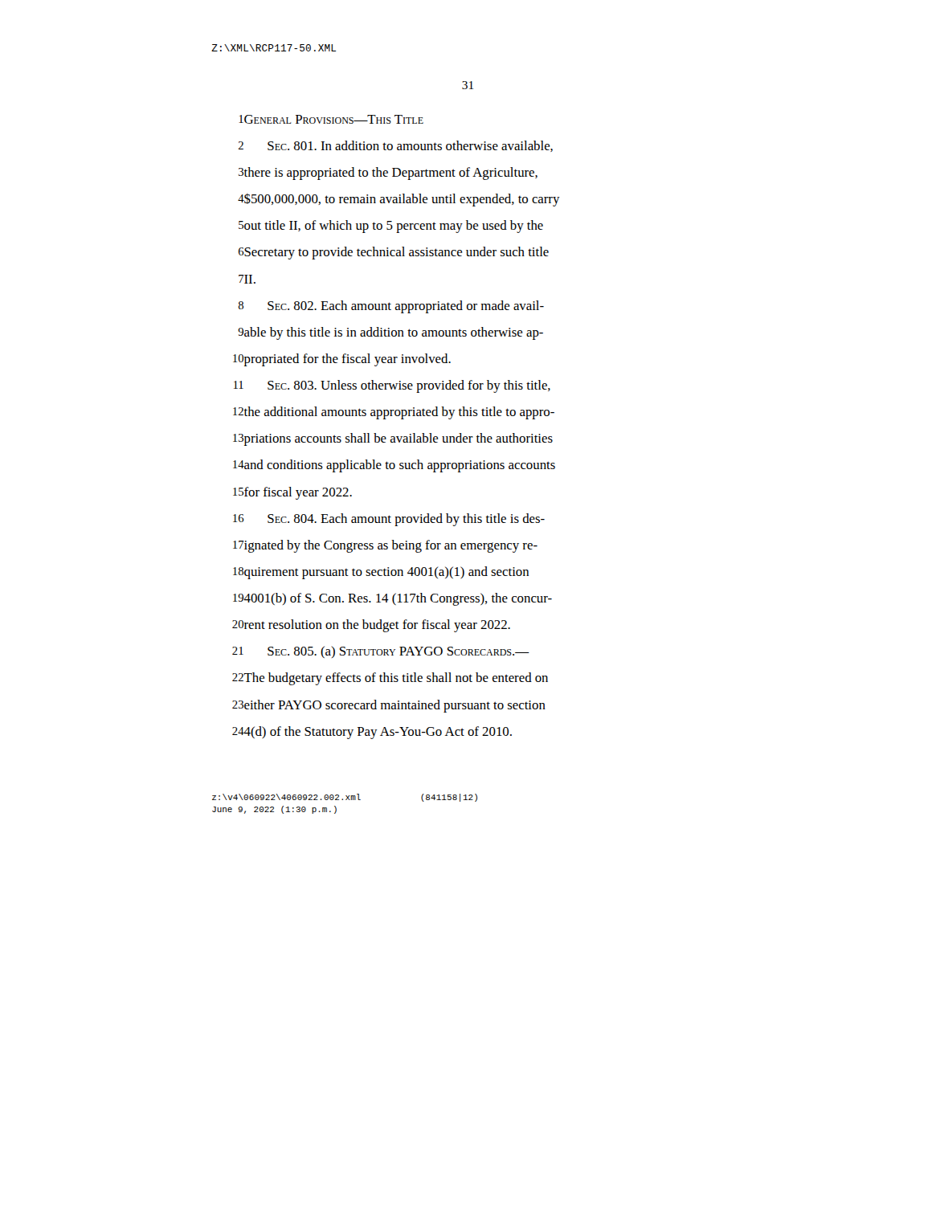Z:\XML\RCP117-50.XML
31
| 1 | General Provisions—This Title |
| 2 | Sec. 801. In addition to amounts otherwise available, |
| 3 | there is appropriated to the Department of Agriculture, |
| 4 | $500,000,000, to remain available until expended, to carry |
| 5 | out title II, of which up to 5 percent may be used by the |
| 6 | Secretary to provide technical assistance under such title |
| 7 | II. |
| 8 | Sec. 802. Each amount appropriated or made avail- |
| 9 | able by this title is in addition to amounts otherwise ap- |
| 10 | propriated for the fiscal year involved. |
| 11 | Sec. 803. Unless otherwise provided for by this title, |
| 12 | the additional amounts appropriated by this title to appro- |
| 13 | priations accounts shall be available under the authorities |
| 14 | and conditions applicable to such appropriations accounts |
| 15 | for fiscal year 2022. |
| 16 | Sec. 804. Each amount provided by this title is des- |
| 17 | ignated by the Congress as being for an emergency re- |
| 18 | quirement pursuant to section 4001(a)(1) and section |
| 19 | 4001(b) of S. Con. Res. 14 (117th Congress), the concur- |
| 20 | rent resolution on the budget for fiscal year 2022. |
| 21 | Sec. 805. (a) Statutory PAYGO Scorecards. — |
| 22 | The budgetary effects of this title shall not be entered on |
| 23 | either PAYGO scorecard maintained pursuant to section |
| 24 | 4(d) of the Statutory Pay As-You-Go Act of 2010. |
z:\v4\060922\4060922.002.xml (841158|12) June 9, 2022 (1:30 p.m.)